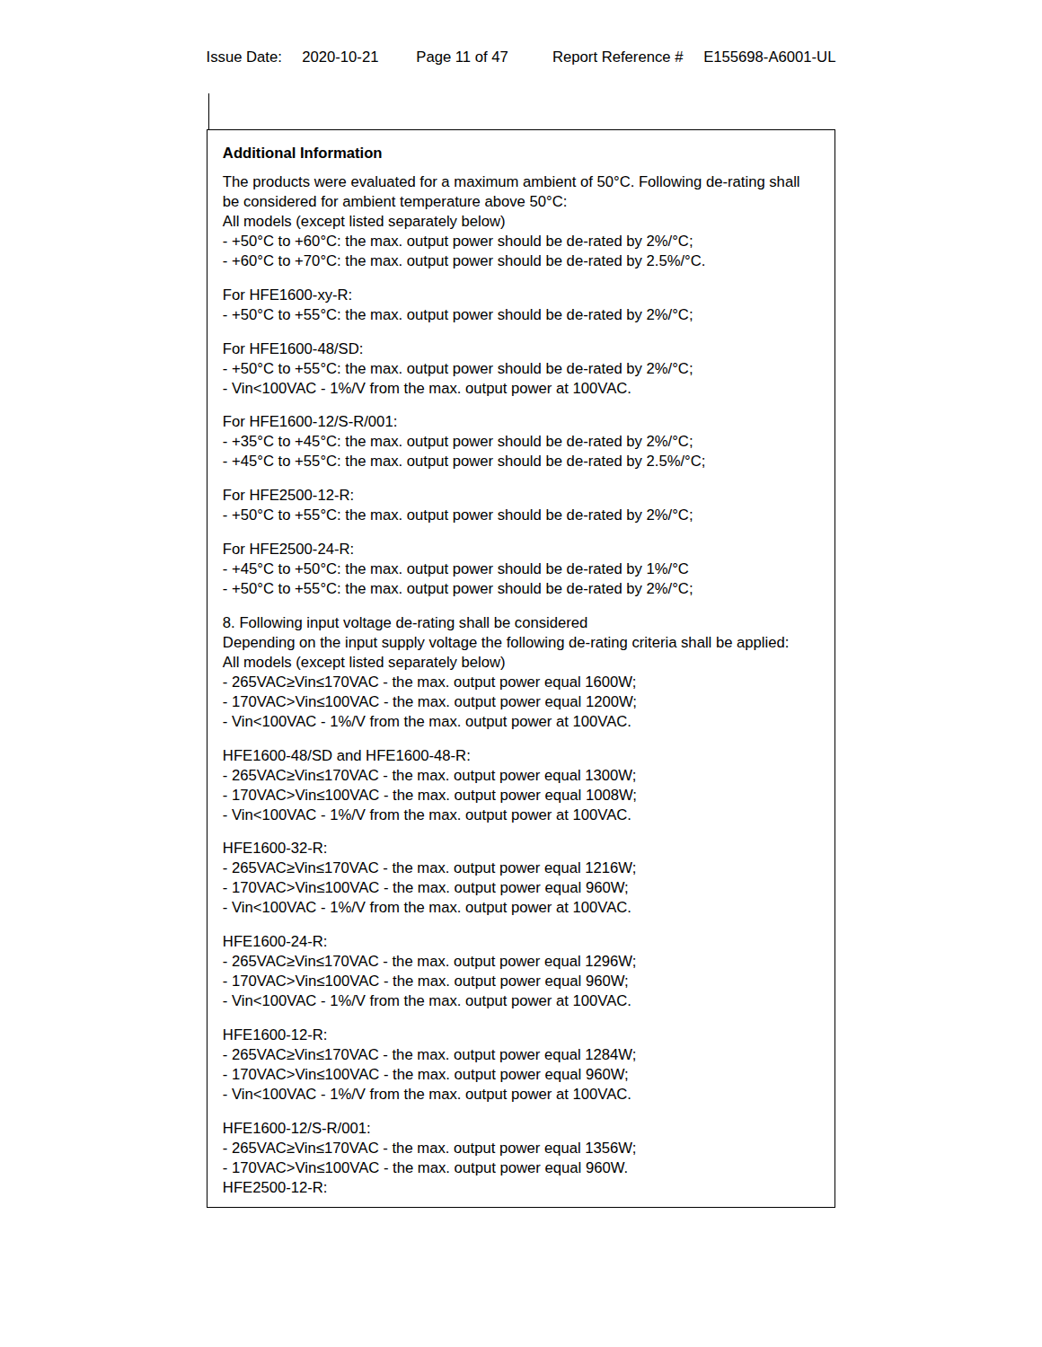Issue Date: 2020-10-21 Page 11 of 47 Report Reference # E155698-A6001-UL
Additional Information
The products were evaluated for a maximum ambient of 50°C. Following de-rating shall be considered for ambient temperature above 50°C:
All models (except listed separately below)
- +50°C to +60°C: the max. output power should be de-rated by 2%/°C;
- +60°C to +70°C: the max. output power should be de-rated by 2.5%/°C.
For HFE1600-xy-R:
- +50°C to +55°C: the max. output power should be de-rated by 2%/°C;
For HFE1600-48/SD:
- +50°C to +55°C: the max. output power should be de-rated by 2%/°C;
- Vin<100VAC - 1%/V from the max. output power at 100VAC.
For HFE1600-12/S-R/001:
- +35°C to +45°C: the max. output power should be de-rated by 2%/°C;
- +45°C to +55°C: the max. output power should be de-rated by 2.5%/°C;
For HFE2500-12-R:
- +50°C to +55°C: the max. output power should be de-rated by 2%/°C;
For HFE2500-24-R:
- +45°C to +50°C: the max. output power should be de-rated by 1%/°C
- +50°C to +55°C: the max. output power should be de-rated by 2%/°C;
8. Following input voltage de-rating shall be considered
Depending on the input supply voltage the following de-rating criteria shall be applied:
All models (except listed separately below)
- 265VAC≥Vin≤170VAC - the max. output power equal 1600W;
- 170VAC>Vin≤100VAC - the max. output power equal 1200W;
- Vin<100VAC - 1%/V from the max. output power at 100VAC.
HFE1600-48/SD and HFE1600-48-R:
- 265VAC≥Vin≤170VAC - the max. output power equal 1300W;
- 170VAC>Vin≤100VAC - the max. output power equal 1008W;
- Vin<100VAC - 1%/V from the max. output power at 100VAC.
HFE1600-32-R:
- 265VAC≥Vin≤170VAC - the max. output power equal 1216W;
- 170VAC>Vin≤100VAC - the max. output power equal 960W;
- Vin<100VAC - 1%/V from the max. output power at 100VAC.
HFE1600-24-R:
- 265VAC≥Vin≤170VAC - the max. output power equal 1296W;
- 170VAC>Vin≤100VAC - the max. output power equal 960W;
- Vin<100VAC - 1%/V from the max. output power at 100VAC.
HFE1600-12-R:
- 265VAC≥Vin≤170VAC - the max. output power equal 1284W;
- 170VAC>Vin≤100VAC - the max. output power equal 960W;
- Vin<100VAC - 1%/V from the max. output power at 100VAC.
HFE1600-12/S-R/001:
- 265VAC≥Vin≤170VAC - the max. output power equal 1356W;
- 170VAC>Vin≤100VAC - the max. output power equal 960W.
HFE2500-12-R: